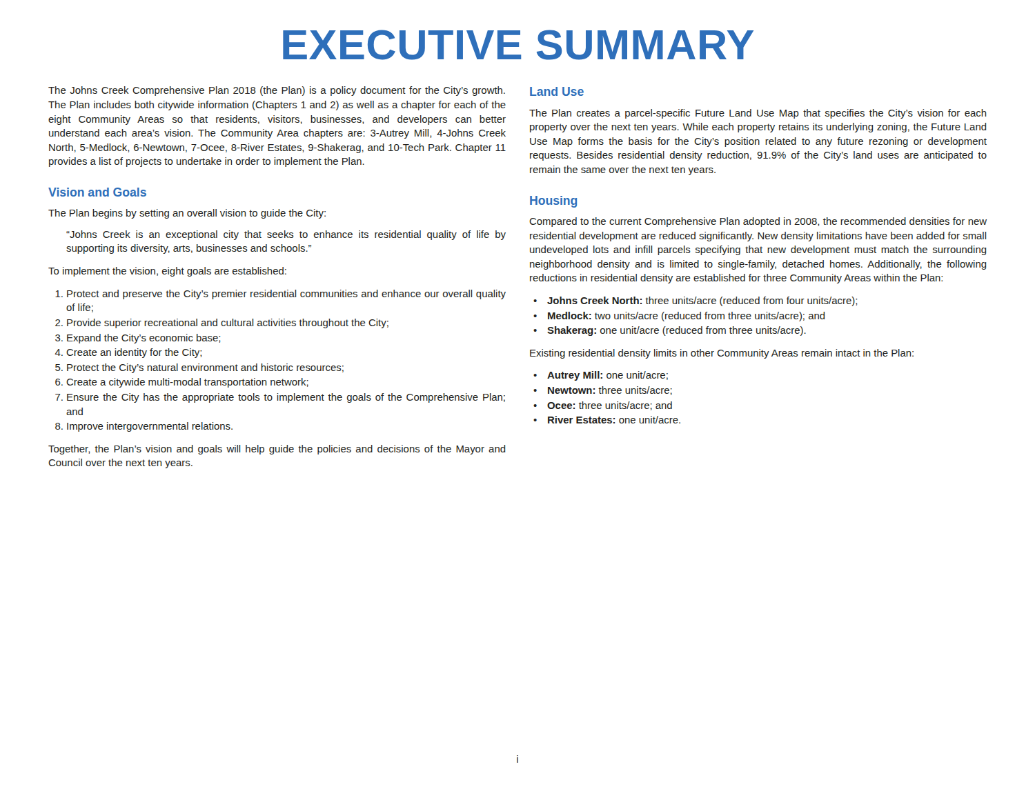EXECUTIVE SUMMARY
The Johns Creek Comprehensive Plan 2018 (the Plan) is a policy document for the City’s growth. The Plan includes both citywide information (Chapters 1 and 2) as well as a chapter for each of the eight Community Areas so that residents, visitors, businesses, and developers can better understand each area’s vision. The Community Area chapters are: 3-Autrey Mill, 4-Johns Creek North, 5-Medlock, 6-Newtown, 7-Ocee, 8-River Estates, 9-Shakerag, and 10-Tech Park. Chapter 11 provides a list of projects to undertake in order to implement the Plan.
Vision and Goals
The Plan begins by setting an overall vision to guide the City:
“Johns Creek is an exceptional city that seeks to enhance its residential quality of life by supporting its diversity, arts, businesses and schools.”
To implement the vision, eight goals are established:
Protect and preserve the City’s premier residential communities and enhance our overall quality of life;
Provide superior recreational and cultural activities throughout the City;
Expand the City’s economic base;
Create an identity for the City;
Protect the City’s natural environment and historic resources;
Create a citywide multi-modal transportation network;
Ensure the City has the appropriate tools to implement the goals of the Comprehensive Plan; and
Improve intergovernmental relations.
Together, the Plan’s vision and goals will help guide the policies and decisions of the Mayor and Council over the next ten years.
Land Use
The Plan creates a parcel-specific Future Land Use Map that specifies the City’s vision for each property over the next ten years. While each property retains its underlying zoning, the Future Land Use Map forms the basis for the City’s position related to any future rezoning or development requests. Besides residential density reduction, 91.9% of the City’s land uses are anticipated to remain the same over the next ten years.
Housing
Compared to the current Comprehensive Plan adopted in 2008, the recommended densities for new residential development are reduced significantly. New density limitations have been added for small undeveloped lots and infill parcels specifying that new development must match the surrounding neighborhood density and is limited to single-family, detached homes. Additionally, the following reductions in residential density are established for three Community Areas within the Plan:
Johns Creek North: three units/acre (reduced from four units/acre);
Medlock: two units/acre (reduced from three units/acre); and
Shakerag: one unit/acre (reduced from three units/acre).
Existing residential density limits in other Community Areas remain intact in the Plan:
Autrey Mill: one unit/acre;
Newtown: three units/acre;
Ocee: three units/acre; and
River Estates: one unit/acre.
i